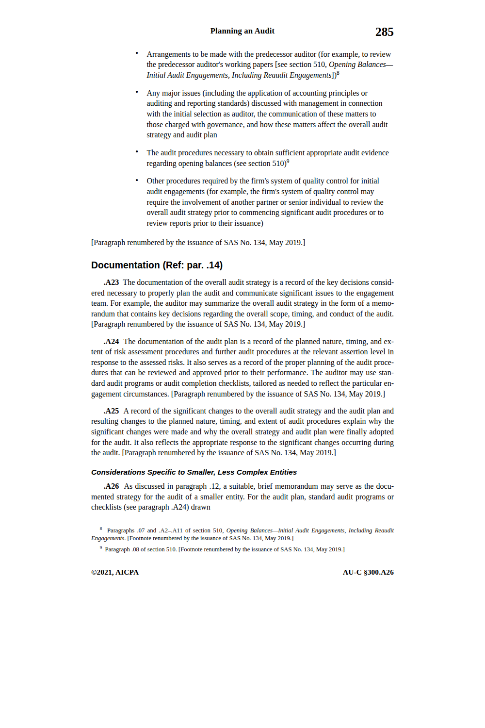Planning an Audit 285
Arrangements to be made with the predecessor auditor (for example, to review the predecessor auditor's working papers [see section 510, Opening Balances—Initial Audit Engagements, Including Reaudit Engagements])8
Any major issues (including the application of accounting principles or auditing and reporting standards) discussed with management in connection with the initial selection as auditor, the communication of these matters to those charged with governance, and how these matters affect the overall audit strategy and audit plan
The audit procedures necessary to obtain sufficient appropriate audit evidence regarding opening balances (see section 510)9
Other procedures required by the firm's system of quality control for initial audit engagements (for example, the firm's system of quality control may require the involvement of another partner or senior individual to review the overall audit strategy prior to commencing significant audit procedures or to review reports prior to their issuance)
[Paragraph renumbered by the issuance of SAS No. 134, May 2019.]
Documentation (Ref: par. .14)
.A23 The documentation of the overall audit strategy is a record of the key decisions considered necessary to properly plan the audit and communicate significant issues to the engagement team. For example, the auditor may summarize the overall audit strategy in the form of a memorandum that contains key decisions regarding the overall scope, timing, and conduct of the audit. [Paragraph renumbered by the issuance of SAS No. 134, May 2019.]
.A24 The documentation of the audit plan is a record of the planned nature, timing, and extent of risk assessment procedures and further audit procedures at the relevant assertion level in response to the assessed risks. It also serves as a record of the proper planning of the audit procedures that can be reviewed and approved prior to their performance. The auditor may use standard audit programs or audit completion checklists, tailored as needed to reflect the particular engagement circumstances. [Paragraph renumbered by the issuance of SAS No. 134, May 2019.]
.A25 A record of the significant changes to the overall audit strategy and the audit plan and resulting changes to the planned nature, timing, and extent of audit procedures explain why the significant changes were made and why the overall strategy and audit plan were finally adopted for the audit. It also reflects the appropriate response to the significant changes occurring during the audit. [Paragraph renumbered by the issuance of SAS No. 134, May 2019.]
Considerations Specific to Smaller, Less Complex Entities
.A26 As discussed in paragraph .12, a suitable, brief memorandum may serve as the documented strategy for the audit of a smaller entity. For the audit plan, standard audit programs or checklists (see paragraph .A24) drawn
8 Paragraphs .07 and .A2–.A11 of section 510, Opening Balances—Initial Audit Engagements, Including Reaudit Engagements. [Footnote renumbered by the issuance of SAS No. 134, May 2019.]
9 Paragraph .08 of section 510. [Footnote renumbered by the issuance of SAS No. 134, May 2019.]
©2021, AICPA AU-C §300.A26